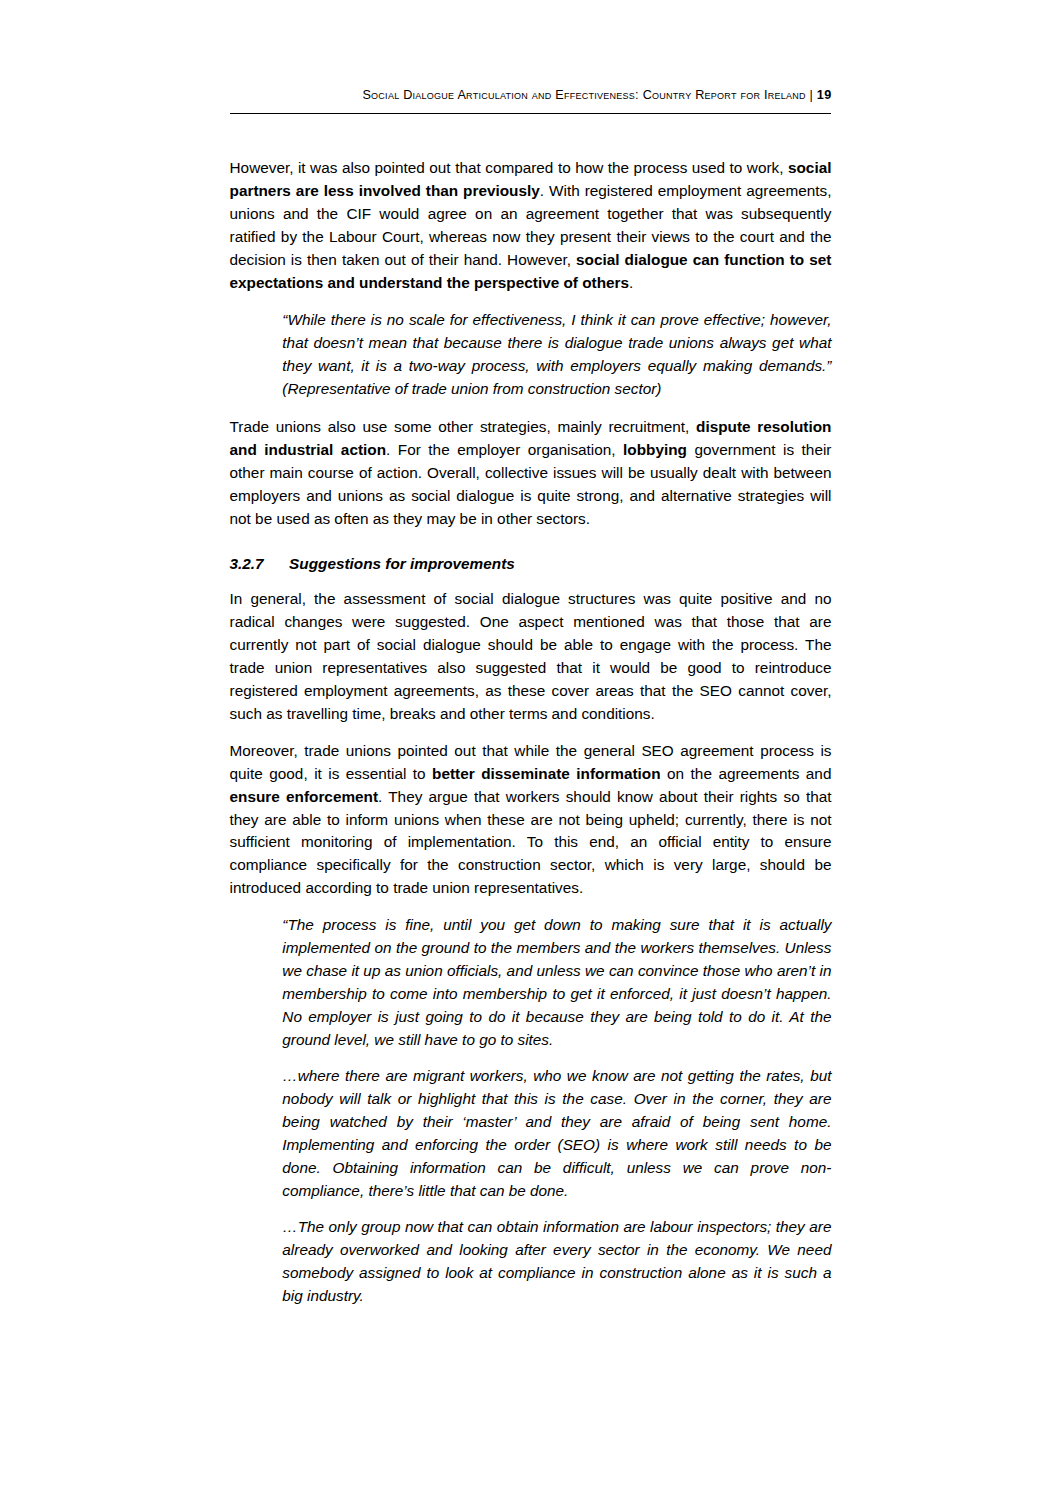Social Dialogue Articulation and Effectiveness: Country Report for Ireland | 19
However, it was also pointed out that compared to how the process used to work, social partners are less involved than previously. With registered employment agreements, unions and the CIF would agree on an agreement together that was subsequently ratified by the Labour Court, whereas now they present their views to the court and the decision is then taken out of their hand. However, social dialogue can function to set expectations and understand the perspective of others.
“While there is no scale for effectiveness, I think it can prove effective; however, that doesn’t mean that because there is dialogue trade unions always get what they want, it is a two-way process, with employers equally making demands.” (Representative of trade union from construction sector)
Trade unions also use some other strategies, mainly recruitment, dispute resolution and industrial action. For the employer organisation, lobbying government is their other main course of action. Overall, collective issues will be usually dealt with between employers and unions as social dialogue is quite strong, and alternative strategies will not be used as often as they may be in other sectors.
3.2.7 Suggestions for improvements
In general, the assessment of social dialogue structures was quite positive and no radical changes were suggested. One aspect mentioned was that those that are currently not part of social dialogue should be able to engage with the process. The trade union representatives also suggested that it would be good to reintroduce registered employment agreements, as these cover areas that the SEO cannot cover, such as travelling time, breaks and other terms and conditions.
Moreover, trade unions pointed out that while the general SEO agreement process is quite good, it is essential to better disseminate information on the agreements and ensure enforcement. They argue that workers should know about their rights so that they are able to inform unions when these are not being upheld; currently, there is not sufficient monitoring of implementation. To this end, an official entity to ensure compliance specifically for the construction sector, which is very large, should be introduced according to trade union representatives.
“The process is fine, until you get down to making sure that it is actually implemented on the ground to the members and the workers themselves. Unless we chase it up as union officials, and unless we can convince those who aren’t in membership to come into membership to get it enforced, it just doesn’t happen. No employer is just going to do it because they are being told to do it. At the ground level, we still have to go to sites.
…where there are migrant workers, who we know are not getting the rates, but nobody will talk or highlight that this is the case. Over in the corner, they are being watched by their ‘master’ and they are afraid of being sent home. Implementing and enforcing the order (SEO) is where work still needs to be done. Obtaining information can be difficult, unless we can prove non-compliance, there’s little that can be done.
…The only group now that can obtain information are labour inspectors; they are already overworked and looking after every sector in the economy. We need somebody assigned to look at compliance in construction alone as it is such a big industry.